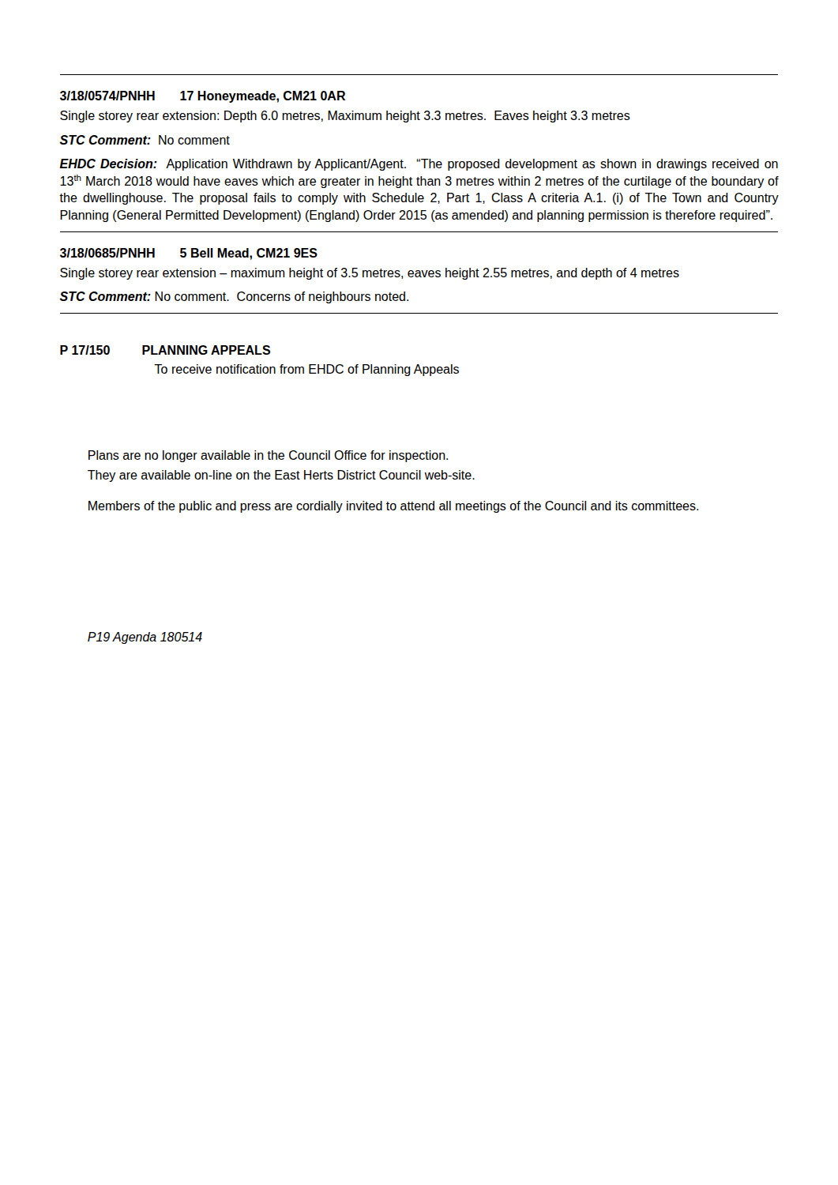3/18/0574/PNHH17 Honeymeade, CM21 0AR
Single storey rear extension: Depth 6.0 metres, Maximum height 3.3 metres. Eaves height 3.3 metres
STC Comment: No comment
EHDC Decision: Application Withdrawn by Applicant/Agent. “The proposed development as shown in drawings received on 13th March 2018 would have eaves which are greater in height than 3 metres within 2 metres of the curtilage of the boundary of the dwellinghouse. The proposal fails to comply with Schedule 2, Part 1, Class A criteria A.1. (i) of The Town and Country Planning (General Permitted Development) (England) Order 2015 (as amended) and planning permission is therefore required”.
3/18/0685/PNHH5 Bell Mead, CM21 9ES
Single storey rear extension – maximum height of 3.5 metres, eaves height 2.55 metres, and depth of 4 metres
STC Comment: No comment. Concerns of neighbours noted.
P 17/150 PLANNING APPEALS
To receive notification from EHDC of Planning Appeals
Plans are no longer available in the Council Office for inspection.
They are available on-line on the East Herts District Council web-site.
Members of the public and press are cordially invited to attend all meetings of the Council and its committees.
P19 Agenda 180514